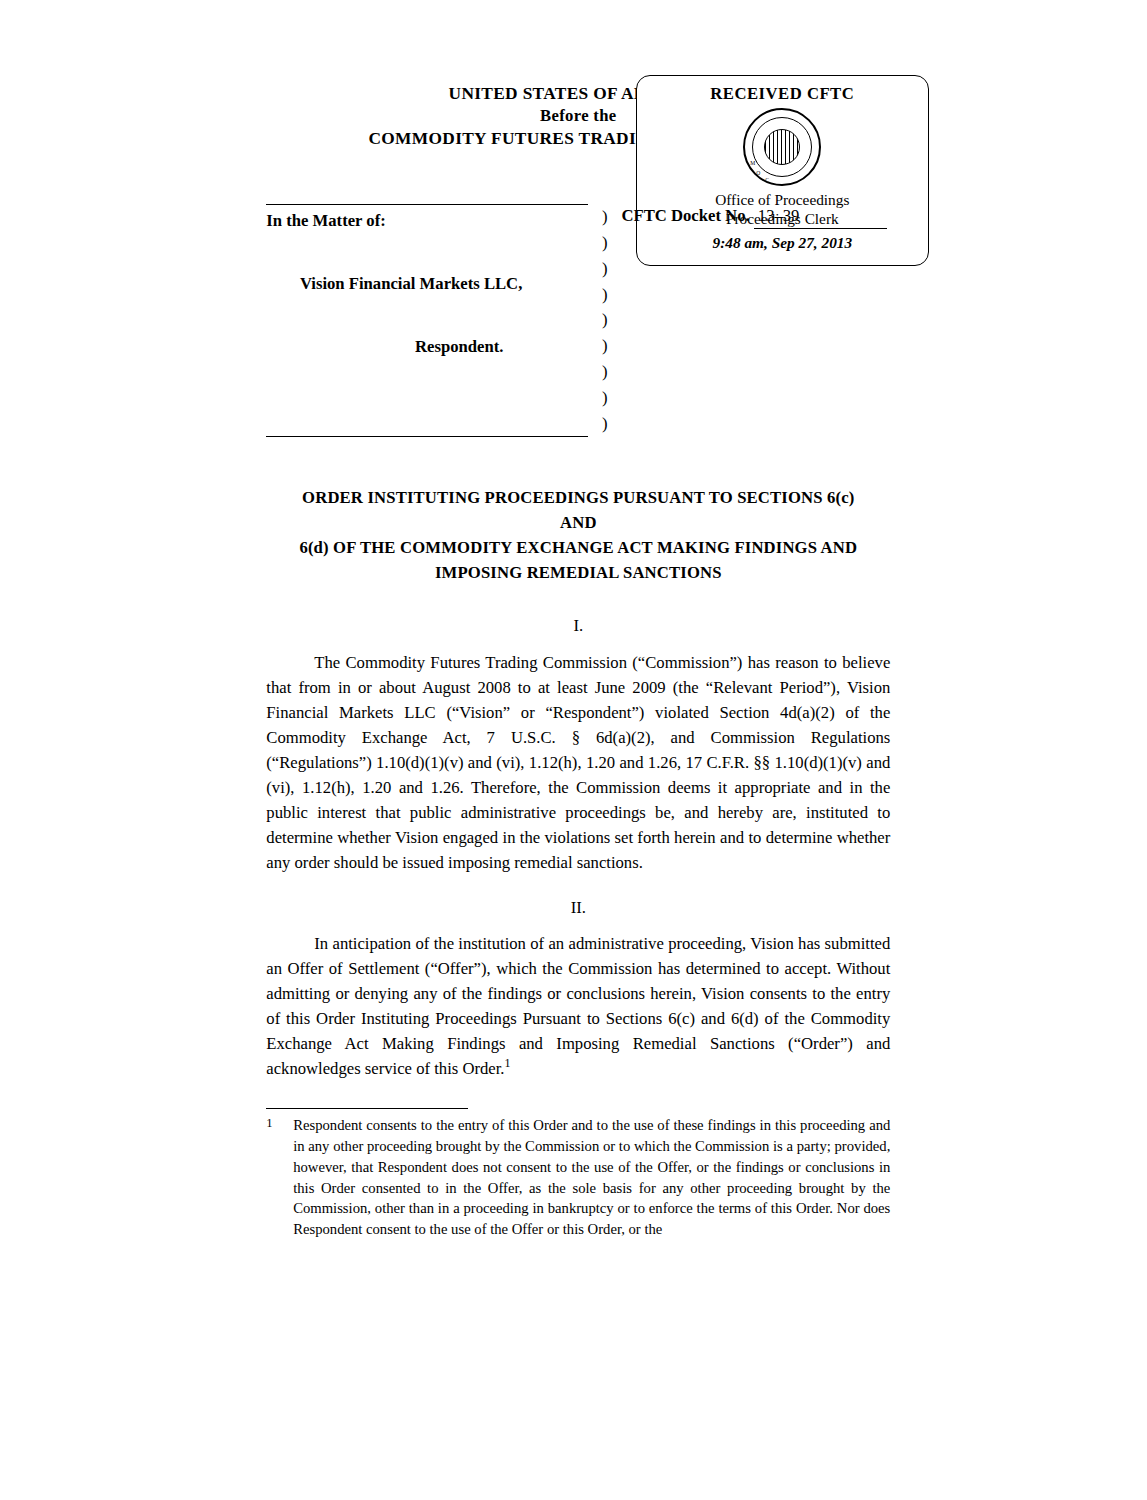UNITED STATES OF AMERICA
Before the
COMMODITY FUTURES TRADING COMMISSION
RECEIVED CFTC
C O M
Office of Proceedings
Proceedings Clerk
9:48 am, Sep 27, 2013
| In the Matter of: Vision Financial Markets LLC, Respondent. | ) ) ) ) ) ) ) ) ) | CFTC Docket No. 13–39 |
ORDER INSTITUTING PROCEEDINGS PURSUANT TO SECTIONS 6(c) AND
6(d) OF THE COMMODITY EXCHANGE ACT MAKING FINDINGS AND
IMPOSING REMEDIAL SANCTIONS
I.
The Commodity Futures Trading Commission (“Commission”) has reason to believe that from in or about August 2008 to at least June 2009 (the “Relevant Period”), Vision Financial Markets LLC (“Vision” or “Respondent”) violated Section 4d(a)(2) of the Commodity Exchange Act, 7 U.S.C. § 6d(a)(2), and Commission Regulations (“Regulations”) 1.10(d)(1)(v) and (vi), 1.12(h), 1.20 and 1.26, 17 C.F.R. §§ 1.10(d)(1)(v) and (vi), 1.12(h), 1.20 and 1.26. Therefore, the Commission deems it appropriate and in the public interest that public administrative proceedings be, and hereby are, instituted to determine whether Vision engaged in the violations set forth herein and to determine whether any order should be issued imposing remedial sanctions.
II.
In anticipation of the institution of an administrative proceeding, Vision has submitted an Offer of Settlement (“Offer”), which the Commission has determined to accept. Without admitting or denying any of the findings or conclusions herein, Vision consents to the entry of this Order Instituting Proceedings Pursuant to Sections 6(c) and 6(d) of the Commodity Exchange Act Making Findings and Imposing Remedial Sanctions (“Order”) and acknowledges service of this Order.1
1
Respondent consents to the entry of this Order and to the use of these findings in this proceeding and in any other proceeding brought by the Commission or to which the Commission is a party; provided, however, that Respondent does not consent to the use of the Offer, or the findings or conclusions in this Order consented to in the Offer, as the sole basis for any other proceeding brought by the Commission, other than in a proceeding in bankruptcy or to enforce the terms of this Order. Nor does Respondent consent to the use of the Offer or this Order, or the